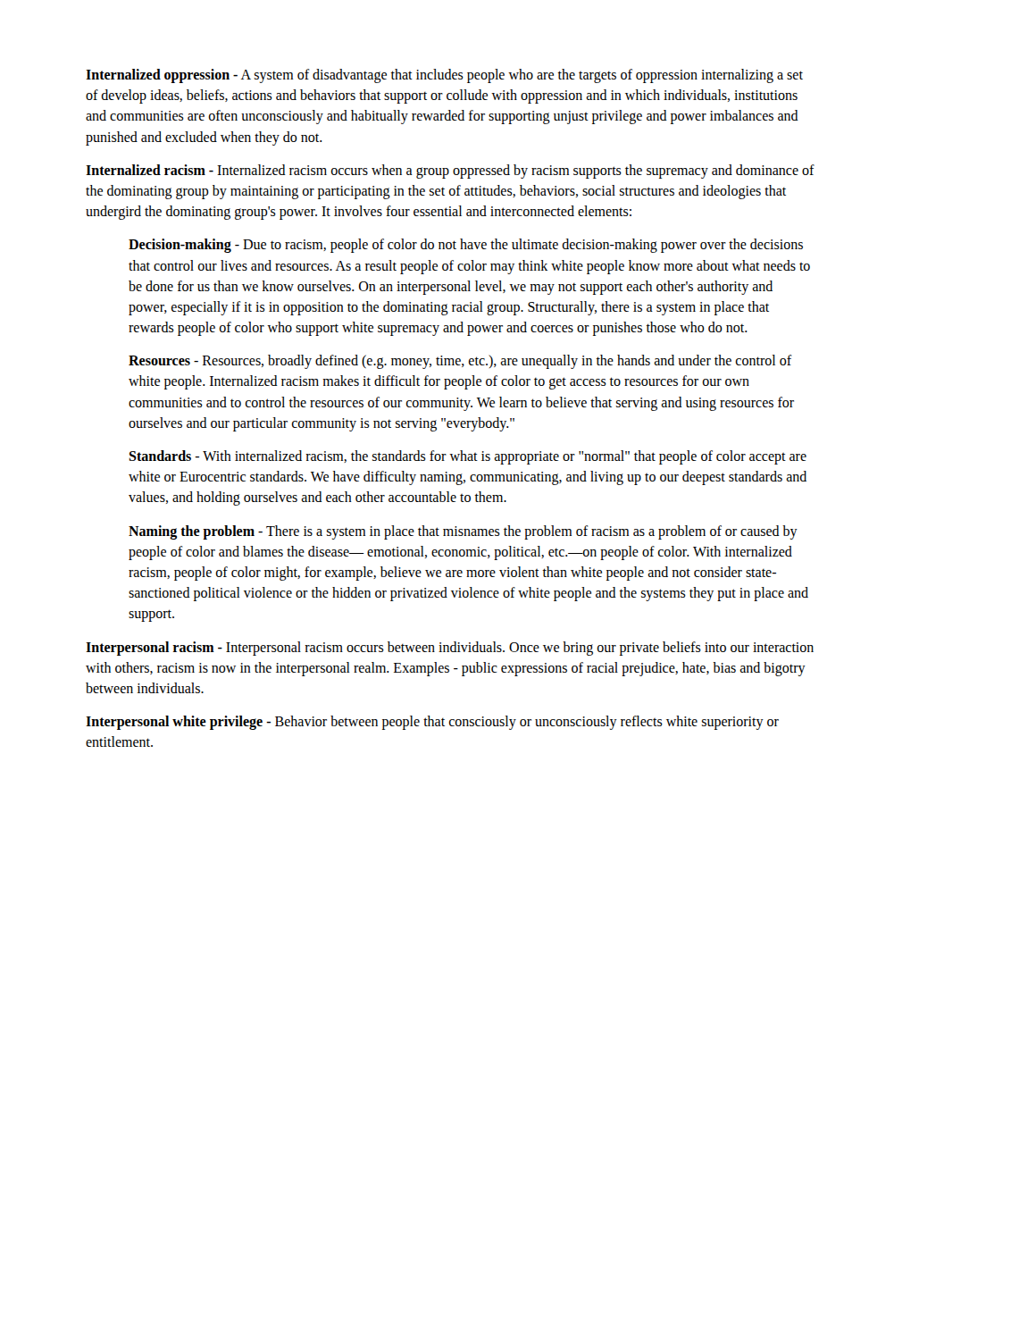Internalized oppression - A system of disadvantage that includes people who are the targets of oppression internalizing a set of develop ideas, beliefs, actions and behaviors that support or collude with oppression and in which individuals, institutions and communities are often unconsciously and habitually rewarded for supporting unjust privilege and power imbalances and punished and excluded when they do not.
Internalized racism - Internalized racism occurs when a group oppressed by racism supports the supremacy and dominance of the dominating group by maintaining or participating in the set of attitudes, behaviors, social structures and ideologies that undergird the dominating group's power. It involves four essential and interconnected elements:
Decision-making - Due to racism, people of color do not have the ultimate decision-making power over the decisions that control our lives and resources. As a result people of color may think white people know more about what needs to be done for us than we know ourselves. On an interpersonal level, we may not support each other's authority and power, especially if it is in opposition to the dominating racial group. Structurally, there is a system in place that rewards people of color who support white supremacy and power and coerces or punishes those who do not.
Resources - Resources, broadly defined (e.g. money, time, etc.), are unequally in the hands and under the control of white people. Internalized racism makes it difficult for people of color to get access to resources for our own communities and to control the resources of our community. We learn to believe that serving and using resources for ourselves and our particular community is not serving "everybody."
Standards - With internalized racism, the standards for what is appropriate or "normal" that people of color accept are white or Eurocentric standards. We have difficulty naming, communicating, and living up to our deepest standards and values, and holding ourselves and each other accountable to them.
Naming the problem - There is a system in place that misnames the problem of racism as a problem of or caused by people of color and blames the disease— emotional, economic, political, etc.—on people of color. With internalized racism, people of color might, for example, believe we are more violent than white people and not consider state-sanctioned political violence or the hidden or privatized violence of white people and the systems they put in place and support.
Interpersonal racism - Interpersonal racism occurs between individuals. Once we bring our private beliefs into our interaction with others, racism is now in the interpersonal realm. Examples - public expressions of racial prejudice, hate, bias and bigotry between individuals.
Interpersonal white privilege - Behavior between people that consciously or unconsciously reflects white superiority or entitlement.